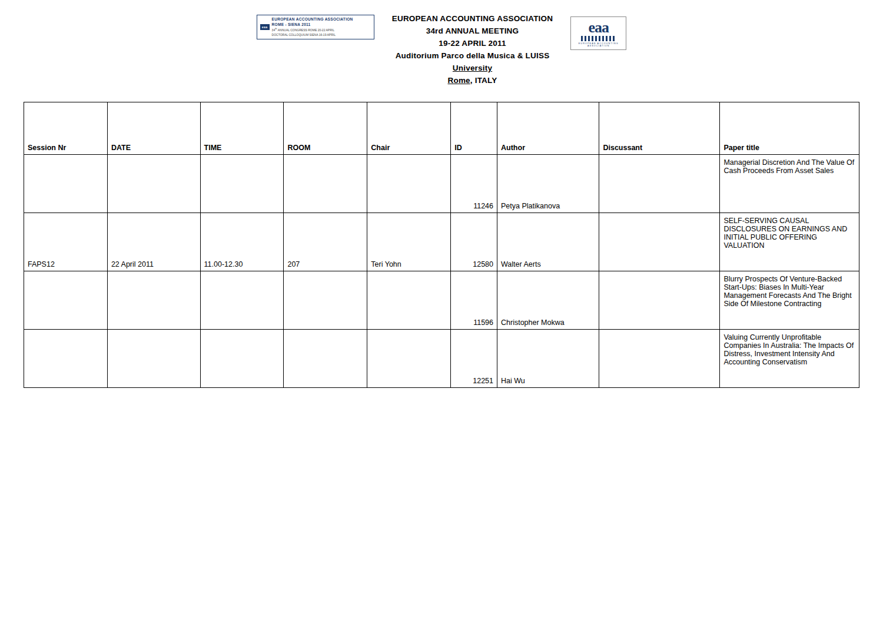eaa EUROPEAN ACCOUNTING ASSOCIATION
ROME - SIENA 2011
34th ANNUAL CONGRESS ROME 20-22 APRIL
DOCTORAL COLLOQUIUM SIENA 16-19 APRIL
EUROPEAN ACCOUNTING ASSOCIATION
34rd ANNUAL MEETING
19-22 APRIL 2011
Auditorium Parco della Musica & LUISS
University
Rome, ITALY
eaa
european accounting association
| Session Nr | DATE | TIME | ROOM | Chair | ID | Author | Discussant | Paper title |
| --- | --- | --- | --- | --- | --- | --- | --- | --- |
| | | | | | 11246 | Petya Platikanova | | Managerial Discretion And The Value Of Cash Proceeds From Asset Sales |
| FAPS12 | 22 April 2011 | 11.00-12.30 | 207 | Teri Yohn | 12580 | Walter Aerts | | SELF-SERVING CAUSAL DISCLOSURES ON EARNINGS AND INITIAL PUBLIC OFFERING VALUATION |
| | | | | | 11596 | Christopher Mokwa | | Blurry Prospects Of Venture-Backed Start-Ups: Biases In Multi-Year Management Forecasts And The Bright Side Of Milestone Contracting |
| | | | | | 12251 | Hai Wu | | Valuing Currently Unprofitable Companies In Australia: The Impacts Of Distress, Investment Intensity And Accounting Conservatism |